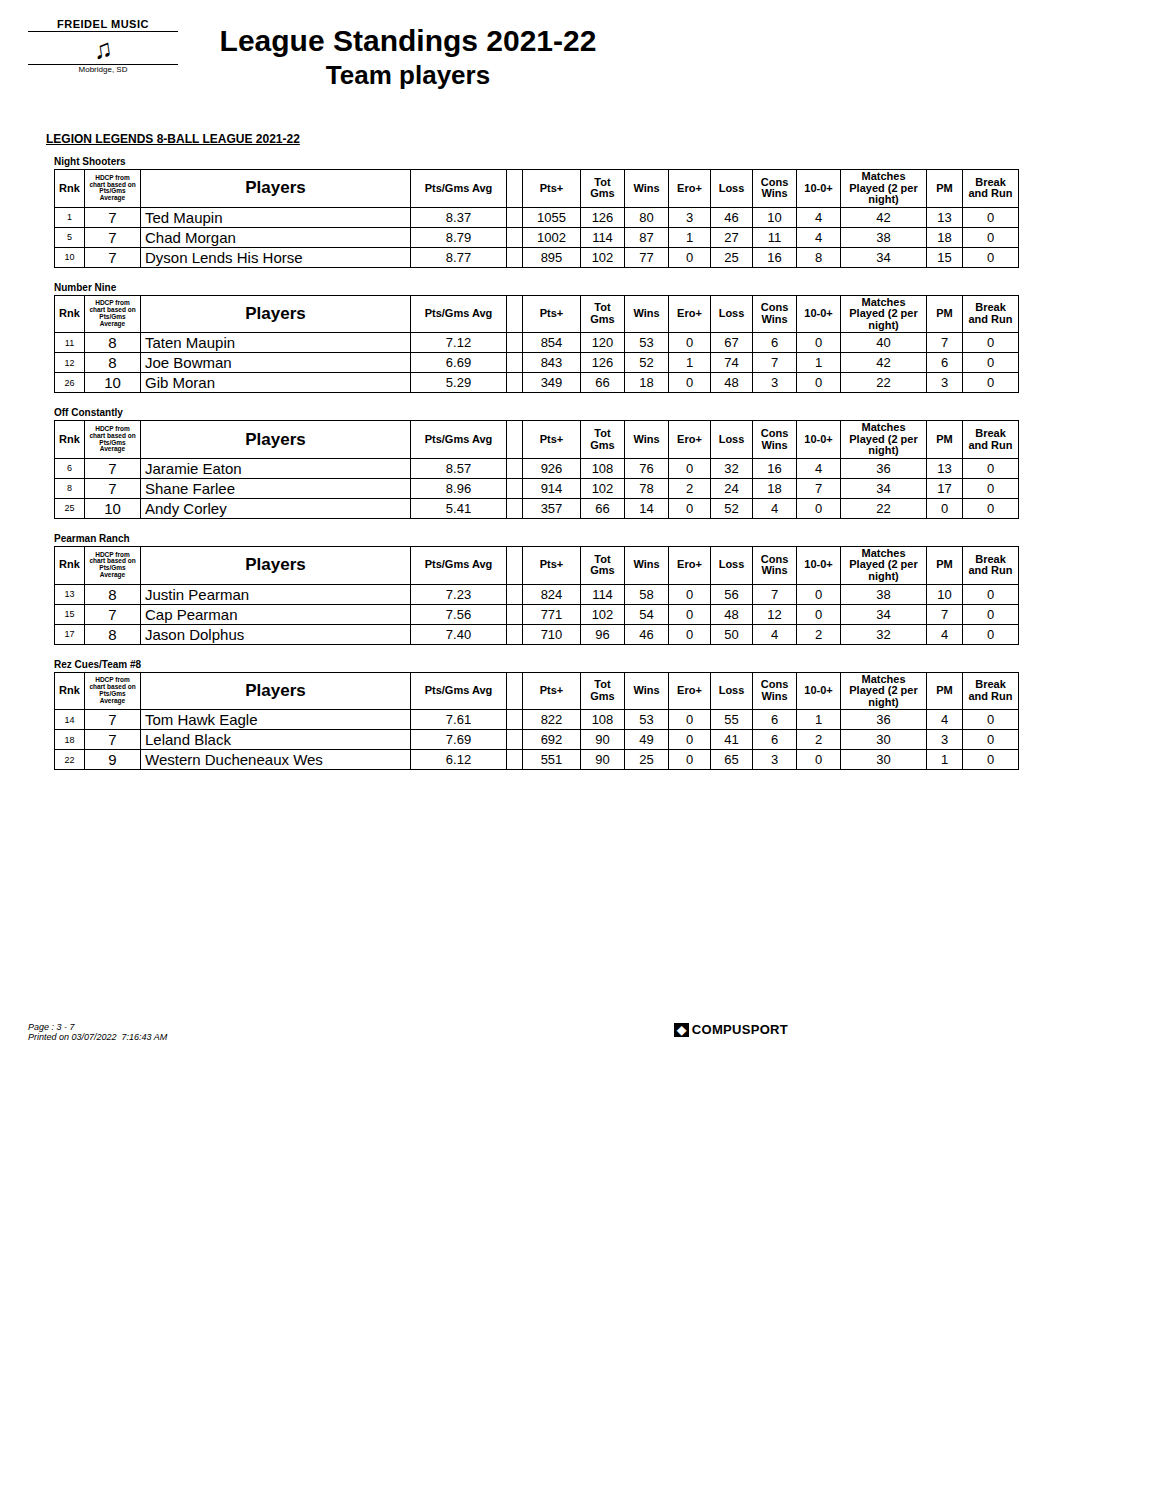FREIDEL MUSIC ♫ Mobridge, SD
League Standings 2021-22
Team players
LEGION LEGENDS 8-BALL LEAGUE 2021-22
Night Shooters
| Rnk | HDCP from chart based on Pts/Gms Average | Players | Pts/Gms Avg | | Pts+ | Tot Gms | Wins | Ero+ | Loss | Cons Wins | 10-0+ | Matches Played (2 per night) | PM | Break and Run |
| --- | --- | --- | --- | --- | --- | --- | --- | --- | --- | --- | --- | --- | --- | --- |
| 1 | 7 | Ted Maupin | 8.37 | | 1055 | 126 | 80 | 3 | 46 | 10 | 4 | 42 | 13 | 0 |
| 5 | 7 | Chad Morgan | 8.79 | | 1002 | 114 | 87 | 1 | 27 | 11 | 4 | 38 | 18 | 0 |
| 10 | 7 | Dyson Lends His Horse | 8.77 | | 895 | 102 | 77 | 0 | 25 | 16 | 8 | 34 | 15 | 0 |
Number Nine
| Rnk | HDCP from chart based on Pts/Gms Average | Players | Pts/Gms Avg | | Pts+ | Tot Gms | Wins | Ero+ | Loss | Cons Wins | 10-0+ | Matches Played (2 per night) | PM | Break and Run |
| --- | --- | --- | --- | --- | --- | --- | --- | --- | --- | --- | --- | --- | --- | --- |
| 11 | 8 | Taten Maupin | 7.12 | | 854 | 120 | 53 | 0 | 67 | 6 | 0 | 40 | 7 | 0 |
| 12 | 8 | Joe Bowman | 6.69 | | 843 | 126 | 52 | 1 | 74 | 7 | 1 | 42 | 6 | 0 |
| 26 | 10 | Gib Moran | 5.29 | | 349 | 66 | 18 | 0 | 48 | 3 | 0 | 22 | 3 | 0 |
Off Constantly
| Rnk | HDCP from chart based on Pts/Gms Average | Players | Pts/Gms Avg | | Pts+ | Tot Gms | Wins | Ero+ | Loss | Cons Wins | 10-0+ | Matches Played (2 per night) | PM | Break and Run |
| --- | --- | --- | --- | --- | --- | --- | --- | --- | --- | --- | --- | --- | --- | --- |
| 6 | 7 | Jaramie Eaton | 8.57 | | 926 | 108 | 76 | 0 | 32 | 16 | 4 | 36 | 13 | 0 |
| 8 | 7 | Shane Farlee | 8.96 | | 914 | 102 | 78 | 2 | 24 | 18 | 7 | 34 | 17 | 0 |
| 25 | 10 | Andy Corley | 5.41 | | 357 | 66 | 14 | 0 | 52 | 4 | 0 | 22 | 0 | 0 |
Pearman Ranch
| Rnk | HDCP from chart based on Pts/Gms Average | Players | Pts/Gms Avg | | Pts+ | Tot Gms | Wins | Ero+ | Loss | Cons Wins | 10-0+ | Matches Played (2 per night) | PM | Break and Run |
| --- | --- | --- | --- | --- | --- | --- | --- | --- | --- | --- | --- | --- | --- | --- |
| 13 | 8 | Justin Pearman | 7.23 | | 824 | 114 | 58 | 0 | 56 | 7 | 0 | 38 | 10 | 0 |
| 15 | 7 | Cap Pearman | 7.56 | | 771 | 102 | 54 | 0 | 48 | 12 | 0 | 34 | 7 | 0 |
| 17 | 8 | Jason Dolphus | 7.40 | | 710 | 96 | 46 | 0 | 50 | 4 | 2 | 32 | 4 | 0 |
Rez Cues/Team #8
| Rnk | HDCP from chart based on Pts/Gms Average | Players | Pts/Gms Avg | | Pts+ | Tot Gms | Wins | Ero+ | Loss | Cons Wins | 10-0+ | Matches Played (2 per night) | PM | Break and Run |
| --- | --- | --- | --- | --- | --- | --- | --- | --- | --- | --- | --- | --- | --- | --- |
| 14 | 7 | Tom Hawk Eagle | 7.61 | | 822 | 108 | 53 | 0 | 55 | 6 | 1 | 36 | 4 | 0 |
| 18 | 7 | Leland Black | 7.69 | | 692 | 90 | 49 | 0 | 41 | 6 | 2 | 30 | 3 | 0 |
| 22 | 9 | Western Ducheneaux Wes | 6.12 | | 551 | 90 | 25 | 0 | 65 | 3 | 0 | 30 | 1 | 0 |
◆COMPUSPORT
Page : 3 - 7
Printed on 03/07/2022 7:16:43 AM